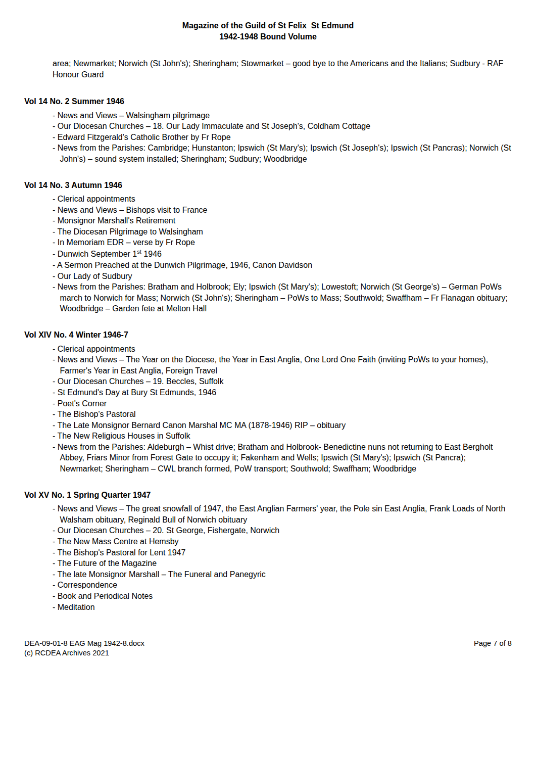Magazine of the Guild of St Felix St Edmund
1942-1948 Bound Volume
area; Newmarket; Norwich (St John's); Sheringham; Stowmarket – good bye to the Americans and the Italians; Sudbury - RAF Honour Guard
Vol 14 No. 2 Summer 1946
News and Views – Walsingham pilgrimage
Our Diocesan Churches – 18. Our Lady Immaculate and St Joseph's, Coldham Cottage
Edward Fitzgerald's Catholic Brother by Fr Rope
News from the Parishes: Cambridge; Hunstanton; Ipswich (St Mary's); Ipswich (St Joseph's); Ipswich (St Pancras); Norwich (St John's) – sound system installed; Sheringham; Sudbury; Woodbridge
Vol 14 No. 3 Autumn 1946
Clerical appointments
News and Views – Bishops visit to France
Monsignor Marshall's Retirement
The Diocesan Pilgrimage to Walsingham
In Memoriam EDR – verse by Fr Rope
Dunwich September 1st 1946
A Sermon Preached at the Dunwich Pilgrimage, 1946, Canon Davidson
Our Lady of Sudbury
News from the Parishes: Bratham and Holbrook; Ely; Ipswich (St Mary's); Lowestoft; Norwich (St George's) – German PoWs march to Norwich for Mass; Norwich (St John's); Sheringham – PoWs to Mass; Southwold; Swaffham – Fr Flanagan obituary; Woodbridge – Garden fete at Melton Hall
Vol XIV No. 4 Winter 1946-7
Clerical appointments
News and Views – The Year on the Diocese, the Year in East Anglia, One Lord One Faith (inviting PoWs to your homes), Farmer's Year in East Anglia, Foreign Travel
Our Diocesan Churches – 19. Beccles, Suffolk
St Edmund's Day at Bury St Edmunds, 1946
Poet's Corner
The Bishop's Pastoral
The Late Monsignor Bernard Canon Marshal MC MA (1878-1946) RIP – obituary
The New Religious Houses in Suffolk
News from the Parishes: Aldeburgh – Whist drive; Bratham and Holbrook- Benedictine nuns not returning to East Bergholt Abbey, Friars Minor from Forest Gate to occupy it; Fakenham and Wells; Ipswich (St Mary's); Ipswich (St Pancra); Newmarket; Sheringham – CWL branch formed, PoW transport; Southwold; Swaffham; Woodbridge
Vol XV No. 1 Spring Quarter 1947
News and Views – The great snowfall of 1947, the East Anglian Farmers' year, the Pole sin East Anglia, Frank Loads of North Walsham obituary, Reginald Bull of Norwich obituary
Our Diocesan Churches – 20. St George, Fishergate, Norwich
The New Mass Centre at Hemsby
The Bishop's Pastoral for Lent 1947
The Future of the Magazine
The late Monsignor Marshall – The Funeral and Panegyric
Correspondence
Book and Periodical Notes
Meditation
DEA-09-01-8 EAG Mag 1942-8.docx
(c) RCDEA Archives 2021
Page 7 of 8